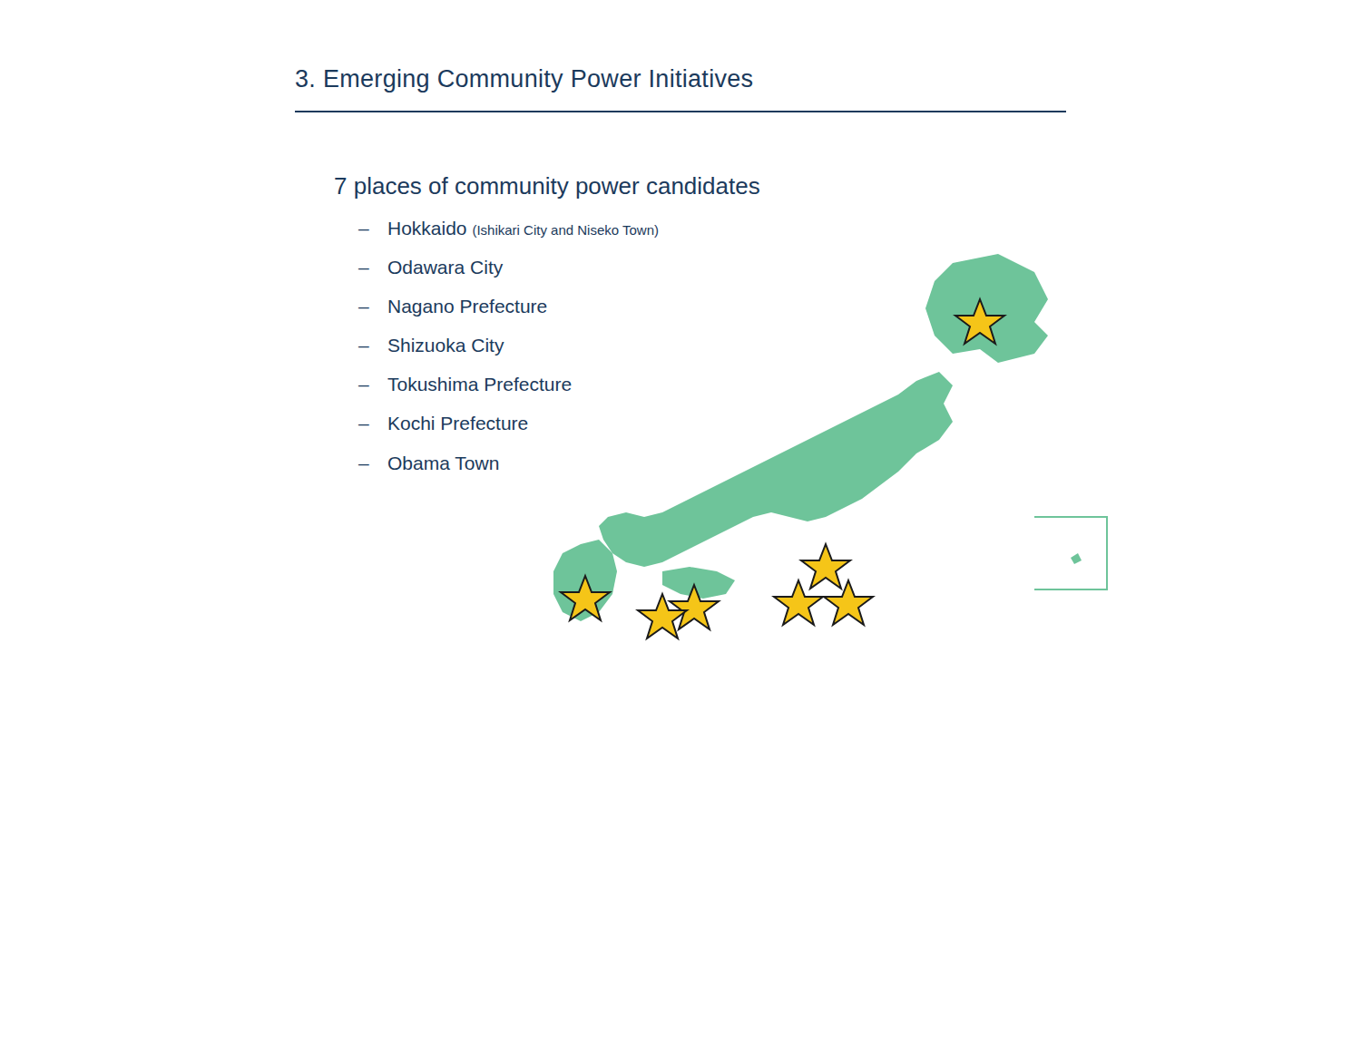3. Emerging Community Power Initiatives
7 places of community power candidates
Hokkaido (Ishikari City and Niseko Town)
Odawara City
Nagano Prefecture
Shizuoka City
Tokushima Prefecture
Kochi Prefecture
Obama Town